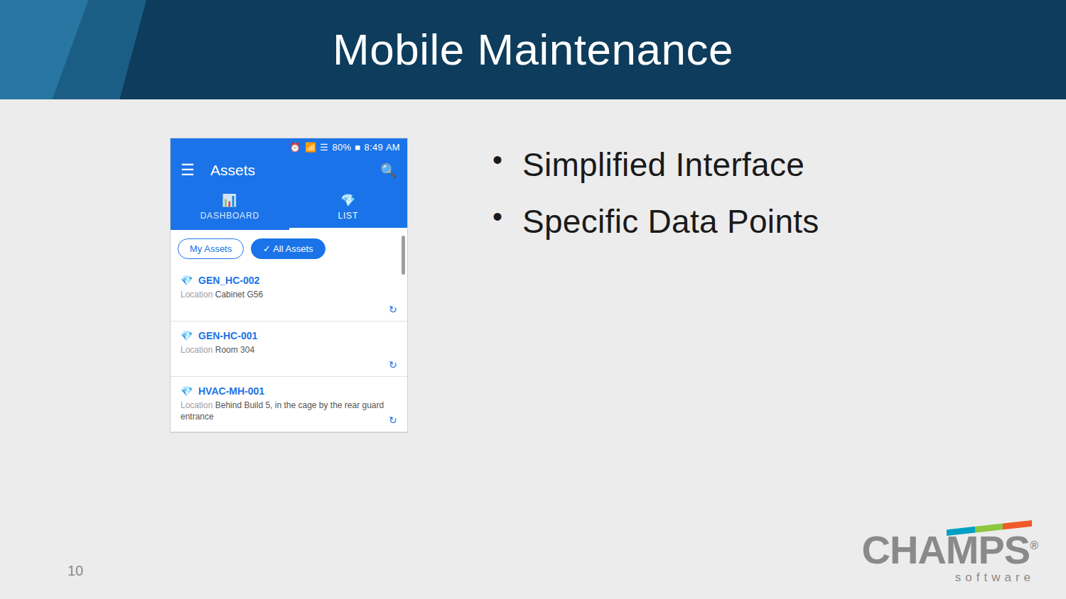Mobile Maintenance
⏰ 📶 ☰ 80% ■ 8:49 AM
☰ Assets 🔍
📊 DASHBOARD
💎 LIST
My Assets ✓ All Assets
💎GEN_HC-002
Location Cabinet G56
↻
💎GEN-HC-001
Location Room 304
↻
💎HVAC-MH-001
Location Behind Build 5, in the cage by the rear guard entrance
↻
Simplified Interface
Specific Data Points
10
CHAMPS®
software